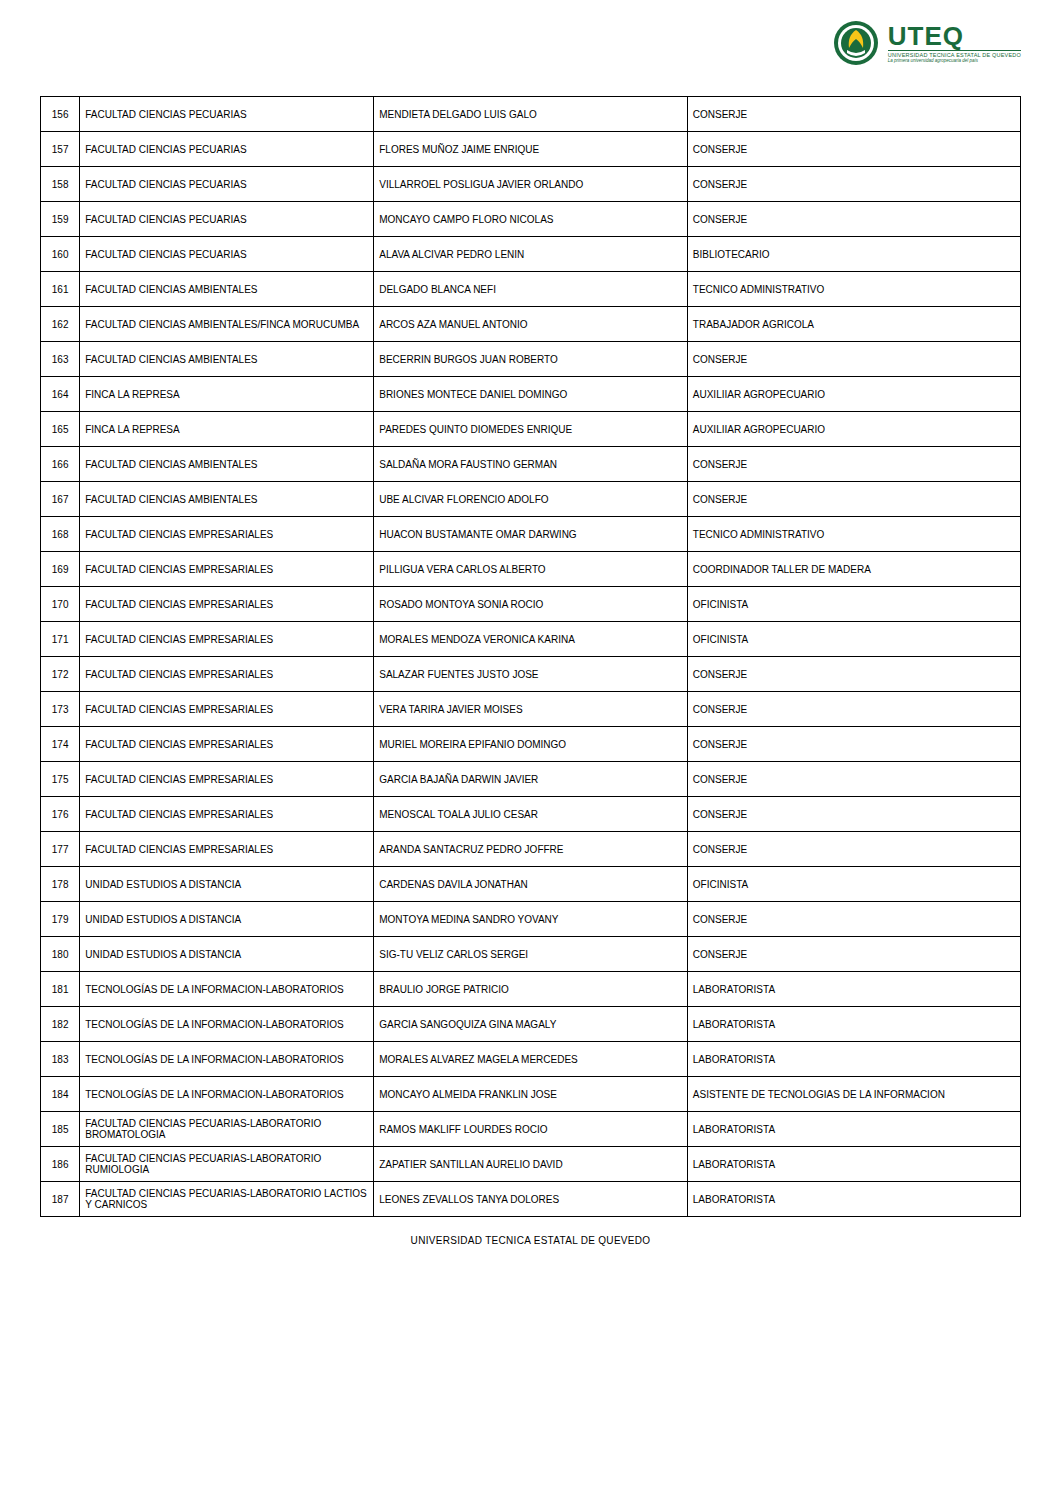UTEQ
UNIVERSIDAD TECNICA ESTATAL DE QUEVEDO
La primera universidad agropecuaria del país
| 156 | FACULTAD CIENCIAS PECUARIAS | MENDIETA DELGADO LUIS GALO | CONSERJE |
| 157 | FACULTAD CIENCIAS PECUARIAS | FLORES MUÑOZ JAIME ENRIQUE | CONSERJE |
| 158 | FACULTAD CIENCIAS PECUARIAS | VILLARROEL POSLIGUA JAVIER ORLANDO | CONSERJE |
| 159 | FACULTAD CIENCIAS PECUARIAS | MONCAYO CAMPO FLORO NICOLAS | CONSERJE |
| 160 | FACULTAD CIENCIAS PECUARIAS | ALAVA ALCIVAR PEDRO LENIN | BIBLIOTECARIO |
| 161 | FACULTAD CIENCIAS AMBIENTALES | DELGADO BLANCA NEFI | TECNICO ADMINISTRATIVO |
| 162 | FACULTAD CIENCIAS AMBIENTALES/FINCA MORUCUMBA | ARCOS AZA MANUEL ANTONIO | TRABAJADOR AGRICOLA |
| 163 | FACULTAD CIENCIAS AMBIENTALES | BECERRIN BURGOS JUAN ROBERTO | CONSERJE |
| 164 | FINCA LA REPRESA | BRIONES MONTECE DANIEL DOMINGO | AUXILIIAR AGROPECUARIO |
| 165 | FINCA LA REPRESA | PAREDES QUINTO DIOMEDES ENRIQUE | AUXILIIAR AGROPECUARIO |
| 166 | FACULTAD CIENCIAS AMBIENTALES | SALDAÑA MORA FAUSTINO GERMAN | CONSERJE |
| 167 | FACULTAD CIENCIAS AMBIENTALES | UBE ALCIVAR FLORENCIO ADOLFO | CONSERJE |
| 168 | FACULTAD CIENCIAS EMPRESARIALES | HUACON BUSTAMANTE OMAR DARWING | TECNICO ADMINISTRATIVO |
| 169 | FACULTAD CIENCIAS EMPRESARIALES | PILLIGUA VERA CARLOS ALBERTO | COORDINADOR TALLER DE MADERA |
| 170 | FACULTAD CIENCIAS EMPRESARIALES | ROSADO MONTOYA SONIA ROCIO | OFICINISTA |
| 171 | FACULTAD CIENCIAS EMPRESARIALES | MORALES MENDOZA VERONICA KARINA | OFICINISTA |
| 172 | FACULTAD CIENCIAS EMPRESARIALES | SALAZAR FUENTES JUSTO JOSE | CONSERJE |
| 173 | FACULTAD CIENCIAS EMPRESARIALES | VERA TARIRA JAVIER MOISES | CONSERJE |
| 174 | FACULTAD CIENCIAS EMPRESARIALES | MURIEL MOREIRA EPIFANIO DOMINGO | CONSERJE |
| 175 | FACULTAD CIENCIAS EMPRESARIALES | GARCIA BAJAÑA DARWIN JAVIER | CONSERJE |
| 176 | FACULTAD CIENCIAS EMPRESARIALES | MENOSCAL TOALA JULIO CESAR | CONSERJE |
| 177 | FACULTAD CIENCIAS EMPRESARIALES | ARANDA SANTACRUZ PEDRO JOFFRE | CONSERJE |
| 178 | UNIDAD ESTUDIOS A DISTANCIA | CARDENAS DAVILA JONATHAN | OFICINISTA |
| 179 | UNIDAD ESTUDIOS A DISTANCIA | MONTOYA MEDINA SANDRO YOVANY | CONSERJE |
| 180 | UNIDAD ESTUDIOS A DISTANCIA | SIG-TU VELIZ CARLOS SERGEI | CONSERJE |
| 181 | TECNOLOGÍAS DE LA INFORMACION-LABORATORIOS | BRAULIO JORGE PATRICIO | LABORATORISTA |
| 182 | TECNOLOGÍAS DE LA INFORMACION-LABORATORIOS | GARCIA SANGOQUIZA GINA MAGALY | LABORATORISTA |
| 183 | TECNOLOGÍAS DE LA INFORMACION-LABORATORIOS | MORALES ALVAREZ MAGELA MERCEDES | LABORATORISTA |
| 184 | TECNOLOGÍAS DE LA INFORMACION-LABORATORIOS | MONCAYO ALMEIDA FRANKLIN JOSE | ASISTENTE DE TECNOLOGIAS DE LA INFORMACION |
| 185 | FACULTAD CIENCIAS PECUARIAS-LABORATORIO BROMATOLOGIA | RAMOS MAKLIFF LOURDES ROCIO | LABORATORISTA |
| 186 | FACULTAD CIENCIAS PECUARIAS-LABORATORIO RUMIOLOGIA | ZAPATIER SANTILLAN AURELIO DAVID | LABORATORISTA |
| 187 | FACULTAD CIENCIAS PECUARIAS-LABORATORIO LACTIOS Y CARNICOS | LEONES ZEVALLOS TANYA DOLORES | LABORATORISTA |
UNIVERSIDAD TECNICA ESTATAL DE QUEVEDO